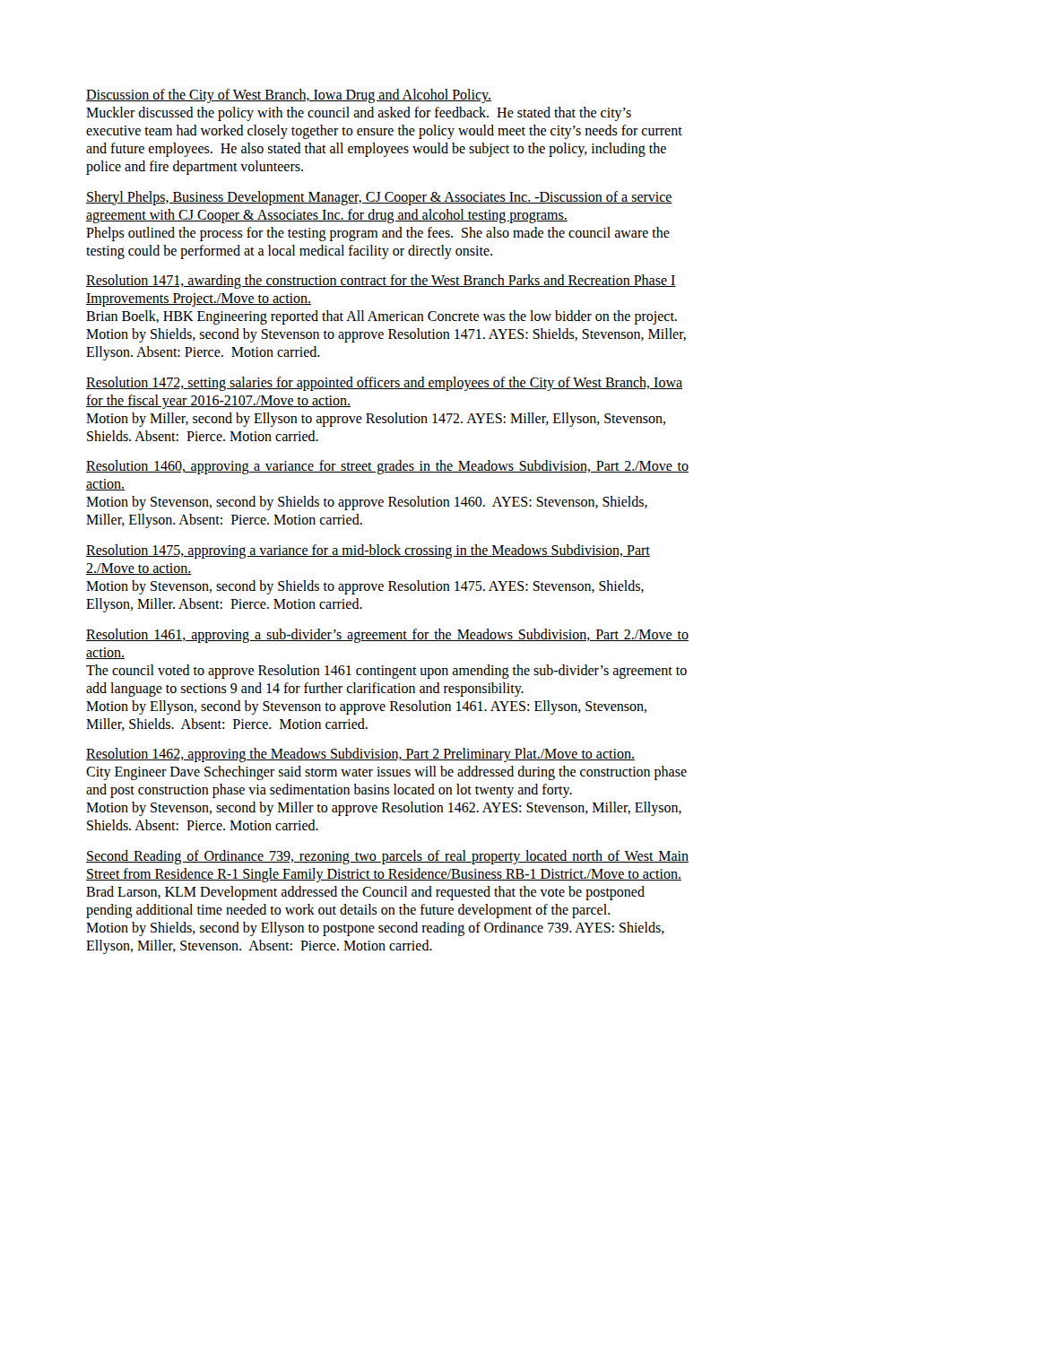Discussion of the City of West Branch, Iowa Drug and Alcohol Policy.
Muckler discussed the policy with the council and asked for feedback. He stated that the city’s executive team had worked closely together to ensure the policy would meet the city’s needs for current and future employees. He also stated that all employees would be subject to the policy, including the police and fire department volunteers.
Sheryl Phelps, Business Development Manager, CJ Cooper & Associates Inc. -Discussion of a service agreement with CJ Cooper & Associates Inc. for drug and alcohol testing programs.
Phelps outlined the process for the testing program and the fees. She also made the council aware the testing could be performed at a local medical facility or directly onsite.
Resolution 1471, awarding the construction contract for the West Branch Parks and Recreation Phase I Improvements Project./Move to action.
Brian Boelk, HBK Engineering reported that All American Concrete was the low bidder on the project.
Motion by Shields, second by Stevenson to approve Resolution 1471. AYES: Shields, Stevenson, Miller, Ellyson. Absent: Pierce. Motion carried.
Resolution 1472, setting salaries for appointed officers and employees of the City of West Branch, Iowa for the fiscal year 2016-2107./Move to action.
Motion by Miller, second by Ellyson to approve Resolution 1472. AYES: Miller, Ellyson, Stevenson, Shields. Absent: Pierce. Motion carried.
Resolution 1460, approving a variance for street grades in the Meadows Subdivision, Part 2./Move to action.
Motion by Stevenson, second by Shields to approve Resolution 1460. AYES: Stevenson, Shields, Miller, Ellyson. Absent: Pierce. Motion carried.
Resolution 1475, approving a variance for a mid-block crossing in the Meadows Subdivision, Part 2./Move to action.
Motion by Stevenson, second by Shields to approve Resolution 1475. AYES: Stevenson, Shields, Ellyson, Miller. Absent: Pierce. Motion carried.
Resolution 1461, approving a sub-divider’s agreement for the Meadows Subdivision, Part 2./Move to action.
The council voted to approve Resolution 1461 contingent upon amending the sub-divider’s agreement to add language to sections 9 and 14 for further clarification and responsibility.
Motion by Ellyson, second by Stevenson to approve Resolution 1461. AYES: Ellyson, Stevenson, Miller, Shields. Absent: Pierce. Motion carried.
Resolution 1462, approving the Meadows Subdivision, Part 2 Preliminary Plat./Move to action.
City Engineer Dave Schechinger said storm water issues will be addressed during the construction phase and post construction phase via sedimentation basins located on lot twenty and forty.
Motion by Stevenson, second by Miller to approve Resolution 1462. AYES: Stevenson, Miller, Ellyson, Shields. Absent: Pierce. Motion carried.
Second Reading of Ordinance 739, rezoning two parcels of real property located north of West Main Street from Residence R-1 Single Family District to Residence/Business RB-1 District./Move to action.
Brad Larson, KLM Development addressed the Council and requested that the vote be postponed pending additional time needed to work out details on the future development of the parcel.
Motion by Shields, second by Ellyson to postpone second reading of Ordinance 739. AYES: Shields, Ellyson, Miller, Stevenson. Absent: Pierce. Motion carried.